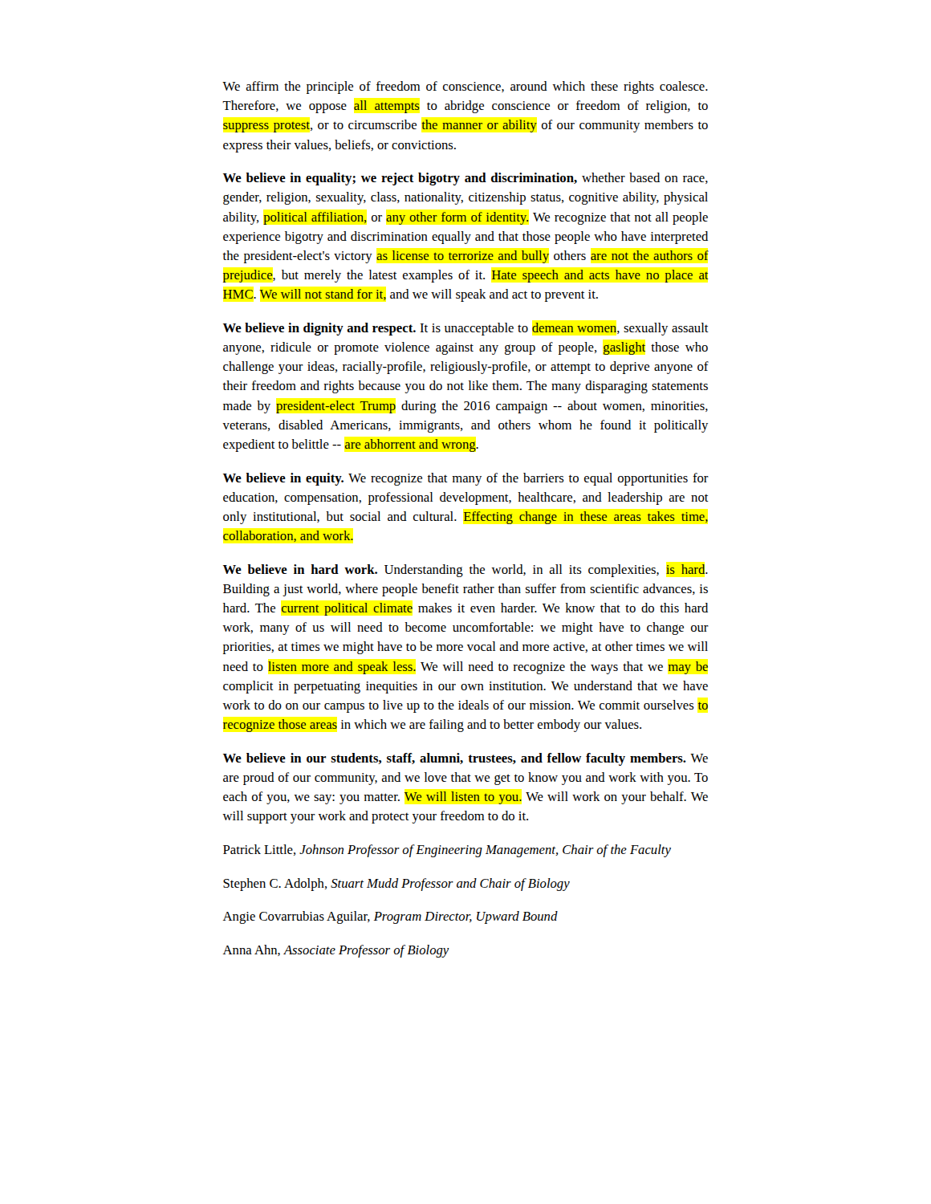We affirm the principle of freedom of conscience, around which these rights coalesce. Therefore, we oppose all attempts to abridge conscience or freedom of religion, to suppress protest, or to circumscribe the manner or ability of our community members to express their values, beliefs, or convictions.
We believe in equality; we reject bigotry and discrimination, whether based on race, gender, religion, sexuality, class, nationality, citizenship status, cognitive ability, physical ability, political affiliation, or any other form of identity. We recognize that not all people experience bigotry and discrimination equally and that those people who have interpreted the president-elect's victory as license to terrorize and bully others are not the authors of prejudice, but merely the latest examples of it. Hate speech and acts have no place at HMC. We will not stand for it, and we will speak and act to prevent it.
We believe in dignity and respect. It is unacceptable to demean women, sexually assault anyone, ridicule or promote violence against any group of people, gaslight those who challenge your ideas, racially-profile, religiously-profile, or attempt to deprive anyone of their freedom and rights because you do not like them. The many disparaging statements made by president-elect Trump during the 2016 campaign -- about women, minorities, veterans, disabled Americans, immigrants, and others whom he found it politically expedient to belittle -- are abhorrent and wrong.
We believe in equity. We recognize that many of the barriers to equal opportunities for education, compensation, professional development, healthcare, and leadership are not only institutional, but social and cultural. Effecting change in these areas takes time, collaboration, and work.
We believe in hard work. Understanding the world, in all its complexities, is hard. Building a just world, where people benefit rather than suffer from scientific advances, is hard. The current political climate makes it even harder. We know that to do this hard work, many of us will need to become uncomfortable: we might have to change our priorities, at times we might have to be more vocal and more active, at other times we will need to listen more and speak less. We will need to recognize the ways that we may be complicit in perpetuating inequities in our own institution. We understand that we have work to do on our campus to live up to the ideals of our mission. We commit ourselves to recognize those areas in which we are failing and to better embody our values.
We believe in our students, staff, alumni, trustees, and fellow faculty members. We are proud of our community, and we love that we get to know you and work with you. To each of you, we say: you matter. We will listen to you. We will work on your behalf. We will support your work and protect your freedom to do it.
Patrick Little, Johnson Professor of Engineering Management, Chair of the Faculty
Stephen C. Adolph, Stuart Mudd Professor and Chair of Biology
Angie Covarrubias Aguilar, Program Director, Upward Bound
Anna Ahn, Associate Professor of Biology